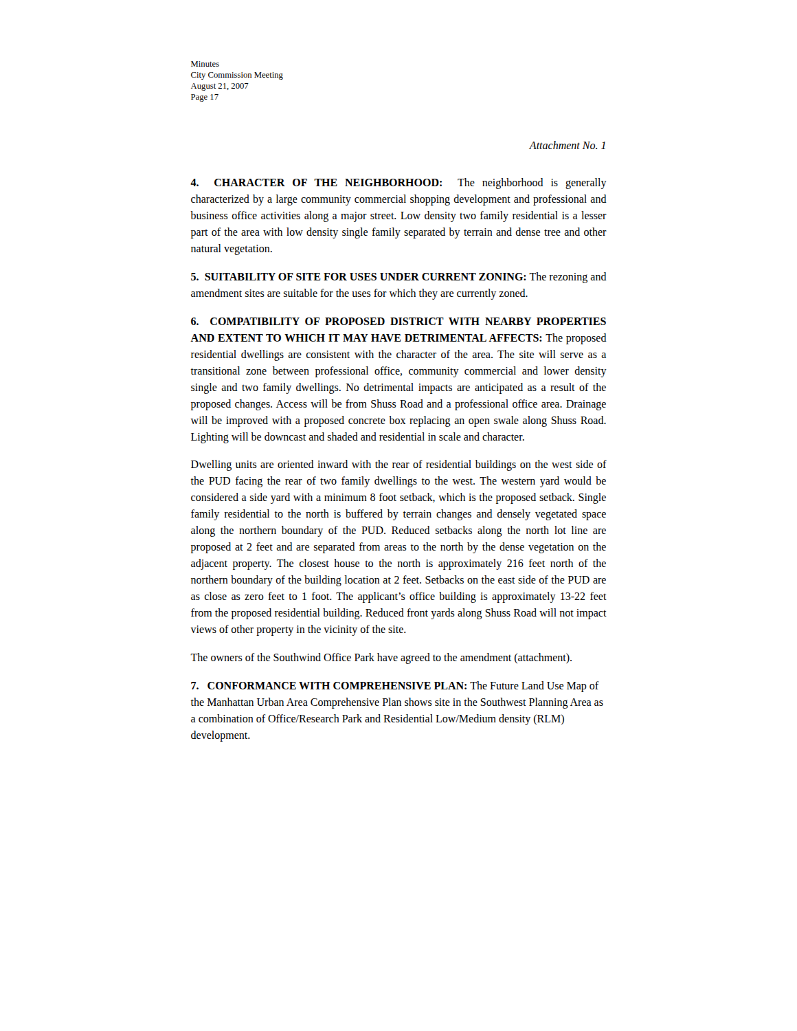Minutes
City Commission Meeting
August 21, 2007
Page 17
Attachment No. 1
4. Character of the Neighborhood: The neighborhood is generally characterized by a large community commercial shopping development and professional and business office activities along a major street. Low density two family residential is a lesser part of the area with low density single family separated by terrain and dense tree and other natural vegetation.
5. Suitability of Site for Uses Under Current Zoning: The rezoning and amendment sites are suitable for the uses for which they are currently zoned.
6. Compatibility of Proposed District with Nearby Properties and Extent to Which It May Have Detrimental Affects: The proposed residential dwellings are consistent with the character of the area. The site will serve as a transitional zone between professional office, community commercial and lower density single and two family dwellings. No detrimental impacts are anticipated as a result of the proposed changes. Access will be from Shuss Road and a professional office area. Drainage will be improved with a proposed concrete box replacing an open swale along Shuss Road. Lighting will be downcast and shaded and residential in scale and character.
Dwelling units are oriented inward with the rear of residential buildings on the west side of the PUD facing the rear of two family dwellings to the west. The western yard would be considered a side yard with a minimum 8 foot setback, which is the proposed setback. Single family residential to the north is buffered by terrain changes and densely vegetated space along the northern boundary of the PUD. Reduced setbacks along the north lot line are proposed at 2 feet and are separated from areas to the north by the dense vegetation on the adjacent property. The closest house to the north is approximately 216 feet north of the northern boundary of the building location at 2 feet. Setbacks on the east side of the PUD are as close as zero feet to 1 foot. The applicant’s office building is approximately 13-22 feet from the proposed residential building. Reduced front yards along Shuss Road will not impact views of other property in the vicinity of the site.
The owners of the Southwind Office Park have agreed to the amendment (attachment).
7. Conformance with Comprehensive Plan: The Future Land Use Map of the Manhattan Urban Area Comprehensive Plan shows site in the Southwest Planning Area as a combination of Office/Research Park and Residential Low/Medium density (RLM) development.